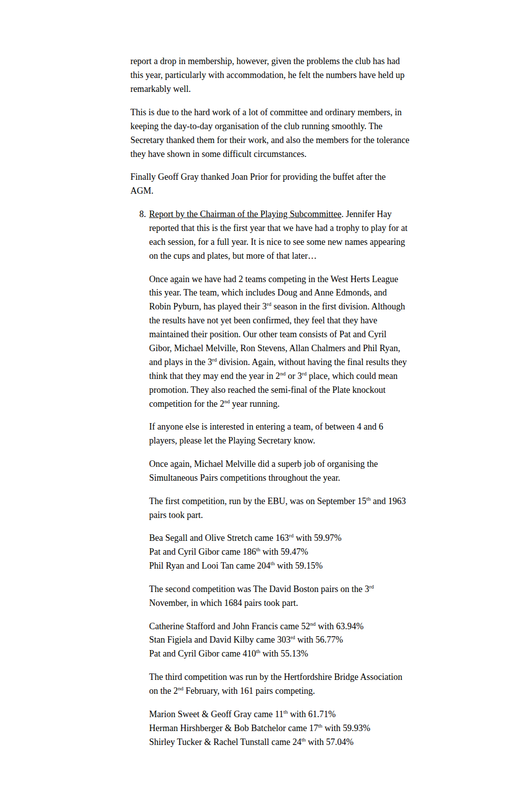report a drop in membership, however, given the problems the club has had this year, particularly with accommodation, he felt the numbers have held up remarkably well.
This is due to the hard work of a lot of committee and ordinary members, in keeping the day-to-day organisation of the club running smoothly. The Secretary thanked them for their work, and also the members for the tolerance they have shown in some difficult circumstances.
Finally Geoff Gray thanked Joan Prior for providing the buffet after the AGM.
8.
Report by the Chairman of the Playing Subcommittee. Jennifer Hay reported that this is the first year that we have had a trophy to play for at each session, for a full year. It is nice to see some new names appearing on the cups and plates, but more of that later…
Once again we have had 2 teams competing in the West Herts League this year. The team, which includes Doug and Anne Edmonds, and Robin Pyburn, has played their 3rd season in the first division. Although the results have not yet been confirmed, they feel that they have maintained their position. Our other team consists of Pat and Cyril Gibor, Michael Melville, Ron Stevens, Allan Chalmers and Phil Ryan, and plays in the 3rd division. Again, without having the final results they think that they may end the year in 2nd or 3rd place, which could mean promotion. They also reached the semi-final of the Plate knockout competition for the 2nd year running.
If anyone else is interested in entering a team, of between 4 and 6 players, please let the Playing Secretary know.
Once again, Michael Melville did a superb job of organising the Simultaneous Pairs competitions throughout the year.
The first competition, run by the EBU, was on September 15th and 1963 pairs took part.
Bea Segall and Olive Stretch came 163rd with 59.97%
Pat and Cyril Gibor came 186th with 59.47%
Phil Ryan and Looi Tan came 204th with 59.15%
The second competition was The David Boston pairs on the 3rd November, in which 1684 pairs took part.
Catherine Stafford and John Francis came 52nd with 63.94%
Stan Figiela and David Kilby came 303rd with 56.77%
Pat and Cyril Gibor came 410th with 55.13%
The third competition was run by the Hertfordshire Bridge Association on the 2nd February, with 161 pairs competing.
Marion Sweet & Geoff Gray came 11th with 61.71%
Herman Hirshberger & Bob Batchelor came 17th with 59.93%
Shirley Tucker & Rachel Tunstall came 24th with 57.04%